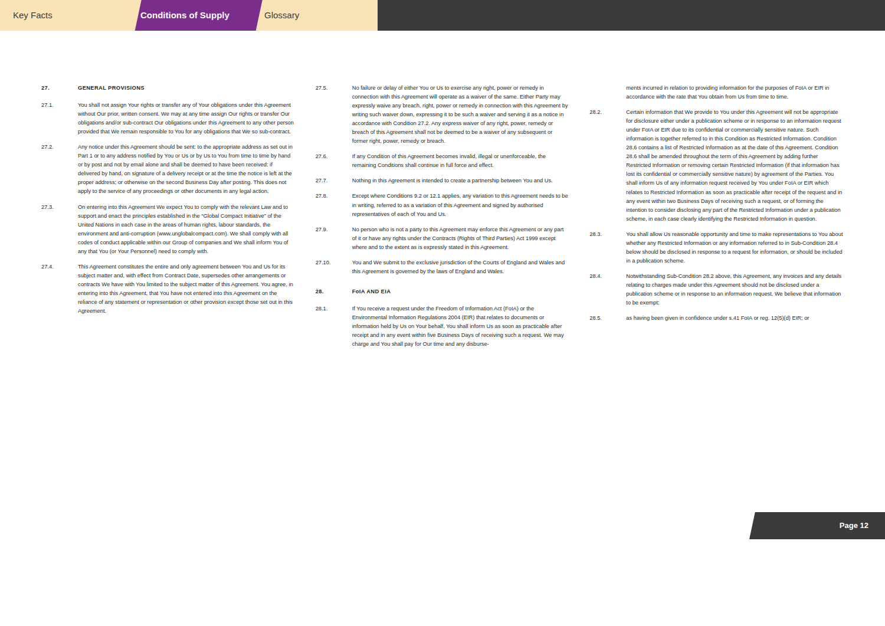Key Facts
Conditions of Supply
Glossary
27. GENERAL PROVISIONS
27.1.
You shall not assign Your rights or transfer any of Your obligations under this Agreement without Our prior, written consent. We may at any time assign Our rights or transfer Our obligations and/or sub-contract Our obligations under this Agreement to any other person provided that We remain responsible to You for any obligations that We so sub-contract.
27.2.
Any notice under this Agreement should be sent: to the appropriate address as set out in Part 1 or to any address notified by You or Us or by Us to You from time to time by hand or by post and not by email alone and shall be deemed to have been received: if delivered by hand, on signature of a delivery receipt or at the time the notice is left at the proper address; or otherwise on the second Business Day after posting. This does not apply to the service of any proceedings or other documents in any legal action.
27.3.
On entering into this Agreement We expect You to comply with the relevant Law and to support and enact the principles established in the “Global Compact Initiative” of the United Nations in each case in the areas of human rights, labour standards, the environment and anti-corruption (www.unglobalcompact.com). We shall comply with all codes of conduct applicable within our Group of companies and We shall inform You of any that You (or Your Personnel) need to comply with.
27.4.
This Agreement constitutes the entire and only agreement between You and Us for its subject matter and, with effect from Contract Date, supersedes other arrangements or contracts We have with You limited to the subject matter of this Agreement. You agree, in entering into this Agreement, that You have not entered into this Agreement on the reliance of any statement or representation or other provision except those set out in this Agreement.
27.5.
No failure or delay of either You or Us to exercise any right, power or remedy in connection with this Agreement will operate as a waiver of the same. Either Party may expressly waive any breach, right, power or remedy in connection with this Agreement by writing such waiver down, expressing it to be such a waiver and serving it as a notice in accordance with Condition 27.2. Any express waiver of any right, power, remedy or breach of this Agreement shall not be deemed to be a waiver of any subsequent or former right, power, remedy or breach.
27.6.
If any Condition of this Agreement becomes invalid, illegal or unenforceable, the remaining Conditions shall continue in full force and effect.
27.7.
Nothing in this Agreement is intended to create a partnership between You and Us.
27.8.
Except where Conditions 9.2 or 12.1 applies, any variation to this Agreement needs to be in writing, referred to as a variation of this Agreement and signed by authorised representatives of each of You and Us.
27.9.
No person who is not a party to this Agreement may enforce this Agreement or any part of it or have any rights under the Contracts (Rights of Third Parties) Act 1999 except where and to the extent as is expressly stated in this Agreement.
27.10.
You and We submit to the exclusive jurisdiction of the Courts of England and Wales and this Agreement is governed by the laws of England and Wales.
28. FoIA AND EIA
28.1.
If You receive a request under the Freedom of Information Act (FoIA) or the Environmental Information Regulations 2004 (EIR) that relates to documents or information held by Us on Your behalf, You shall inform Us as soon as practicable after receipt and in any event within five Business Days of receiving such a request. We may charge and You shall pay for Our time and any disburse-
ments incurred in relation to providing information for the purposes of FoIA or EIR in accordance with the rate that You obtain from Us from time to time.
28.2.
Certain information that We provide to You under this Agreement will not be appropriate for disclosure either under a publication scheme or in response to an information request under FoIA or EIR due to its confidential or commercially sensitive nature. Such information is together referred to in this Condition as Restricted Information. Condition 28.6 contains a list of Restricted Information as at the date of this Agreement. Condition 28.6 shall be amended throughout the term of this Agreement by adding further Restricted Information or removing certain Restricted Information (if that information has lost its confidential or commercially sensitive nature) by agreement of the Parties. You shall inform Us of any information request received by You under FoIA or EIR which relates to Restricted Information as soon as practicable after receipt of the request and in any event within two Business Days of receiving such a request, or of forming the intention to consider disclosing any part of the Restricted Information under a publication scheme, in each case clearly identifying the Restricted Information in question.
28.3.
You shall allow Us reasonable opportunity and time to make representations to You about whether any Restricted Information or any information referred to in Sub-Condition 28.4 below should be disclosed in response to a request for information, or should be included in a publication scheme.
28.4.
Notwithstanding Sub-Condition 28.2 above, this Agreement, any invoices and any details relating to charges made under this Agreement should not be disclosed under a publication scheme or in response to an information request. We believe that information to be exempt:
28.5.
as having been given in confidence under s.41 FoIA or reg. 12(5)(d) EIR; or
Page 12